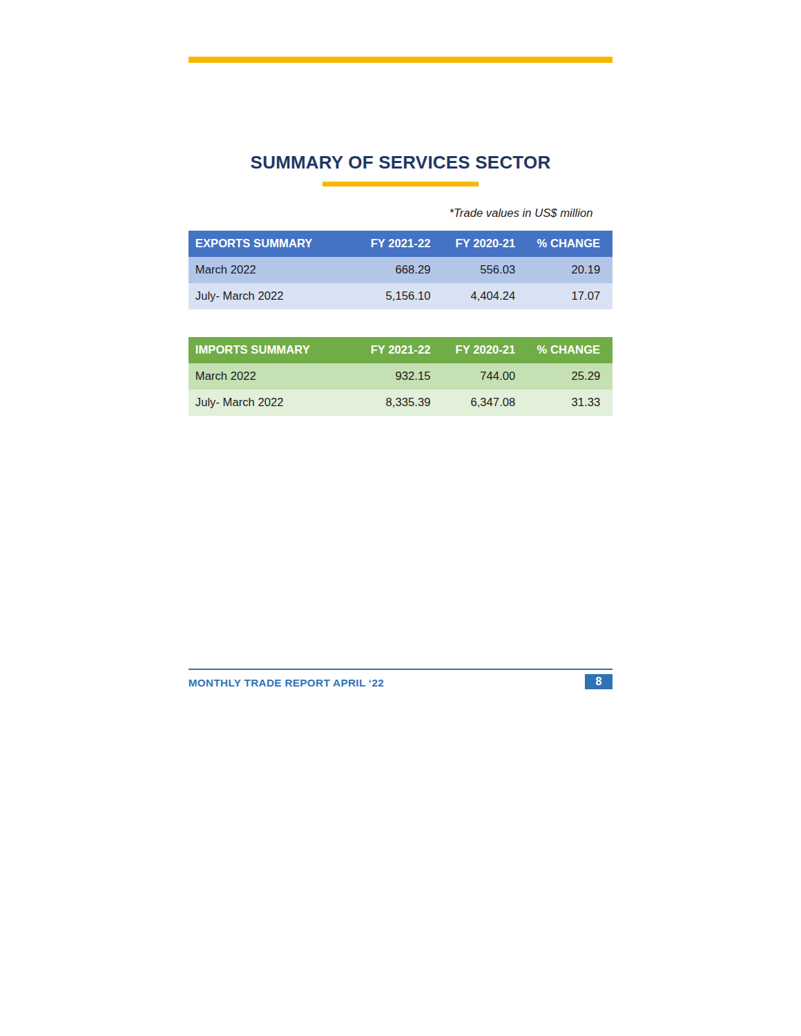SUMMARY OF SERVICES SECTOR
*Trade values in US$ million
| EXPORTS SUMMARY | FY 2021-22 | FY 2020-21 | % CHANGE |
| --- | --- | --- | --- |
| March 2022 | 668.29 | 556.03 | 20.19 |
| July- March 2022 | 5,156.10 | 4,404.24 | 17.07 |
| IMPORTS SUMMARY | FY 2021-22 | FY 2020-21 | % CHANGE |
| --- | --- | --- | --- |
| March 2022 | 932.15 | 744.00 | 25.29 |
| July- March 2022 | 8,335.39 | 6,347.08 | 31.33 |
MONTHLY TRADE REPORT APRIL ‘22
8